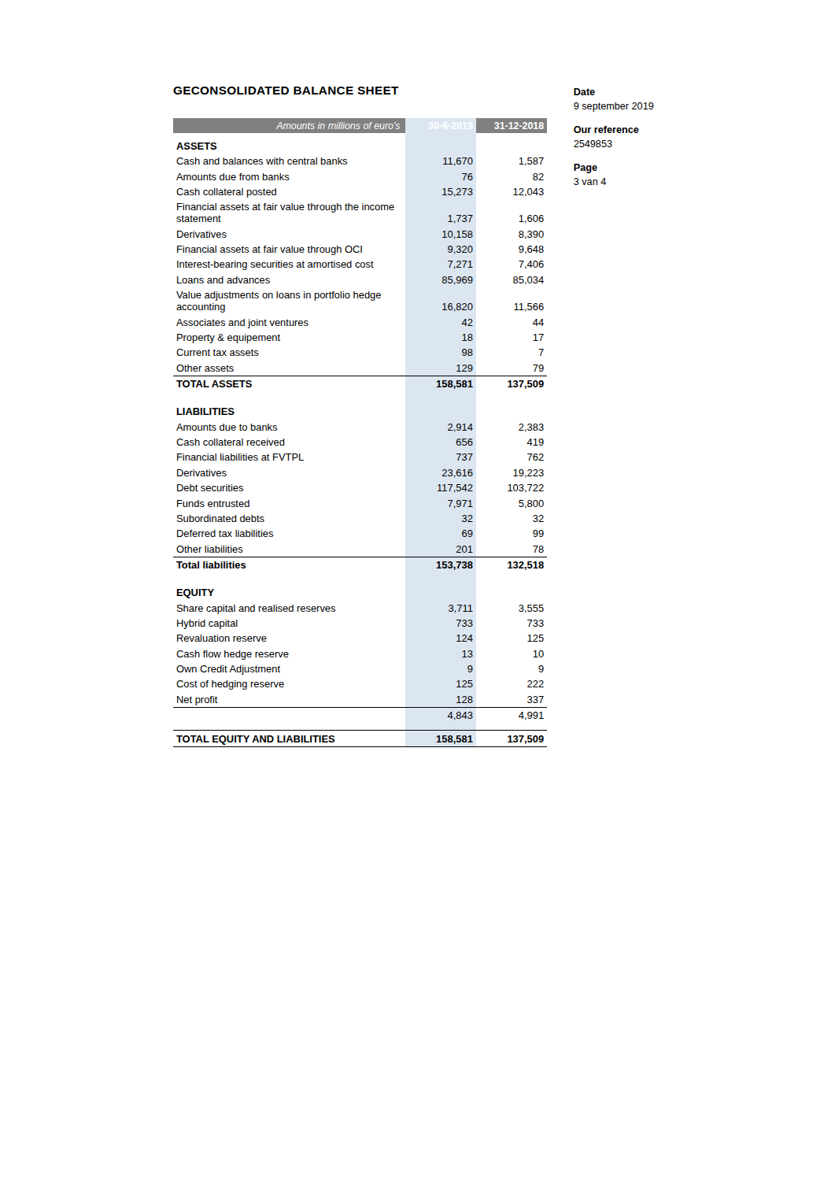GECONSOLIDATED BALANCE SHEET
| Amounts in millions of euro's | 30-6-2019 | 31-12-2018 |
| --- | --- | --- |
| ASSETS | | |
| Cash and balances with central banks | 11,670 | 1,587 |
| Amounts due from banks | 76 | 82 |
| Cash collateral posted | 15,273 | 12,043 |
| Financial assets at fair value through the income statement | 1,737 | 1,606 |
| Derivatives | 10,158 | 8,390 |
| Financial assets at fair value through OCI | 9,320 | 9,648 |
| Interest-bearing securities at amortised cost | 7,271 | 7,406 |
| Loans and advances | 85,969 | 85,034 |
| Value adjustments on loans in portfolio hedge accounting | 16,820 | 11,566 |
| Associates and joint ventures | 42 | 44 |
| Property & equipement | 18 | 17 |
| Current tax assets | 98 | 7 |
| Other assets | 129 | 79 |
| TOTAL ASSETS | 158,581 | 137,509 |
| LIABILITIES | | |
| Amounts due to banks | 2,914 | 2,383 |
| Cash collateral received | 656 | 419 |
| Financial liabilities at FVTPL | 737 | 762 |
| Derivatives | 23,616 | 19,223 |
| Debt securities | 117,542 | 103,722 |
| Funds entrusted | 7,971 | 5,800 |
| Subordinated debts | 32 | 32 |
| Deferred tax liabilities | 69 | 99 |
| Other liabilities | 201 | 78 |
| Total liabilities | 153,738 | 132,518 |
| EQUITY | | |
| Share capital and realised reserves | 3,711 | 3,555 |
| Hybrid capital | 733 | 733 |
| Revaluation reserve | 124 | 125 |
| Cash flow hedge reserve | 13 | 10 |
| Own Credit Adjustment | 9 | 9 |
| Cost of hedging reserve | 125 | 222 |
| Net profit | 128 | 337 |
| | 4,843 | 4,991 |
| TOTAL EQUITY AND LIABILITIES | 158,581 | 137,509 |
Date
9 september 2019
Our reference
2549853
Page
3 van 4